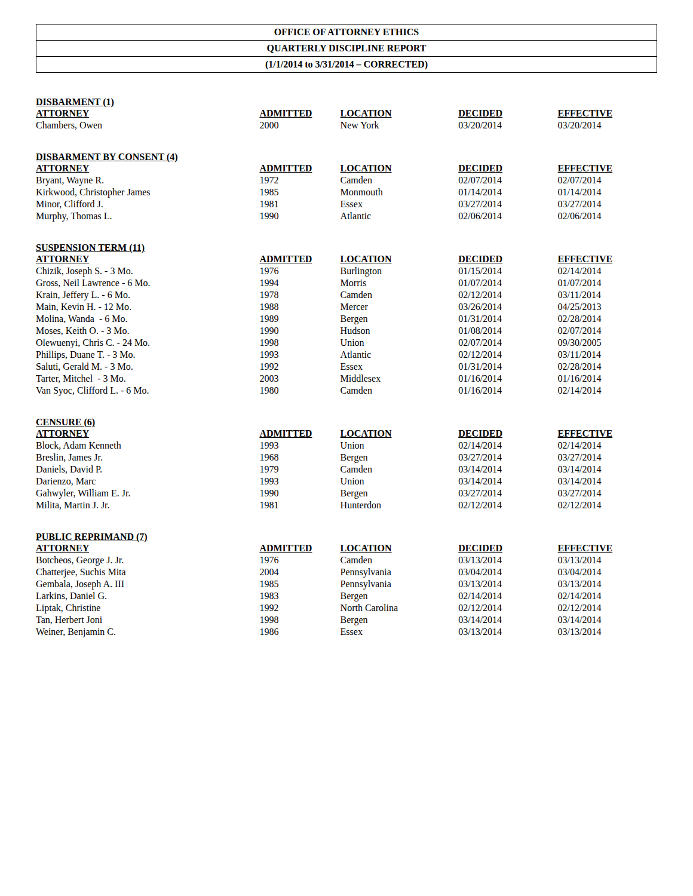OFFICE OF ATTORNEY ETHICS
QUARTERLY DISCIPLINE REPORT
(1/1/2014 to 3/31/2014 – CORRECTED)
DISBARMENT (1)
| ATTORNEY | ADMITTED | LOCATION | DECIDED | EFFECTIVE |
| --- | --- | --- | --- | --- |
| Chambers, Owen | 2000 | New York | 03/20/2014 | 03/20/2014 |
DISBARMENT BY CONSENT (4)
| ATTORNEY | ADMITTED | LOCATION | DECIDED | EFFECTIVE |
| --- | --- | --- | --- | --- |
| Bryant, Wayne R. | 1972 | Camden | 02/07/2014 | 02/07/2014 |
| Kirkwood, Christopher James | 1985 | Monmouth | 01/14/2014 | 01/14/2014 |
| Minor, Clifford J. | 1981 | Essex | 03/27/2014 | 03/27/2014 |
| Murphy, Thomas L. | 1990 | Atlantic | 02/06/2014 | 02/06/2014 |
SUSPENSION TERM (11)
| ATTORNEY | ADMITTED | LOCATION | DECIDED | EFFECTIVE |
| --- | --- | --- | --- | --- |
| Chizik, Joseph S. - 3 Mo. | 1976 | Burlington | 01/15/2014 | 02/14/2014 |
| Gross, Neil Lawrence - 6 Mo. | 1994 | Morris | 01/07/2014 | 01/07/2014 |
| Krain, Jeffery L. - 6 Mo. | 1978 | Camden | 02/12/2014 | 03/11/2014 |
| Main, Kevin H. - 12 Mo. | 1988 | Mercer | 03/26/2014 | 04/25/2013 |
| Molina, Wanda - 6 Mo. | 1989 | Bergen | 01/31/2014 | 02/28/2014 |
| Moses, Keith O. - 3 Mo. | 1990 | Hudson | 01/08/2014 | 02/07/2014 |
| Olewuenyi, Chris C. - 24 Mo. | 1998 | Union | 02/07/2014 | 09/30/2005 |
| Phillips, Duane T. - 3 Mo. | 1993 | Atlantic | 02/12/2014 | 03/11/2014 |
| Saluti, Gerald M. - 3 Mo. | 1992 | Essex | 01/31/2014 | 02/28/2014 |
| Tarter, Mitchel - 3 Mo. | 2003 | Middlesex | 01/16/2014 | 01/16/2014 |
| Van Syoc, Clifford L. - 6 Mo. | 1980 | Camden | 01/16/2014 | 02/14/2014 |
CENSURE (6)
| ATTORNEY | ADMITTED | LOCATION | DECIDED | EFFECTIVE |
| --- | --- | --- | --- | --- |
| Block, Adam Kenneth | 1993 | Union | 02/14/2014 | 02/14/2014 |
| Breslin, James Jr. | 1968 | Bergen | 03/27/2014 | 03/27/2014 |
| Daniels, David P. | 1979 | Camden | 03/14/2014 | 03/14/2014 |
| Darienzo, Marc | 1993 | Union | 03/14/2014 | 03/14/2014 |
| Gahwyler, William E. Jr. | 1990 | Bergen | 03/27/2014 | 03/27/2014 |
| Milita, Martin J. Jr. | 1981 | Hunterdon | 02/12/2014 | 02/12/2014 |
PUBLIC REPRIMAND (7)
| ATTORNEY | ADMITTED | LOCATION | DECIDED | EFFECTIVE |
| --- | --- | --- | --- | --- |
| Botcheos, George J. Jr. | 1976 | Camden | 03/13/2014 | 03/13/2014 |
| Chatterjee, Suchis Mita | 2004 | Pennsylvania | 03/04/2014 | 03/04/2014 |
| Gembala, Joseph A. III | 1985 | Pennsylvania | 03/13/2014 | 03/13/2014 |
| Larkins, Daniel G. | 1983 | Bergen | 02/14/2014 | 02/14/2014 |
| Liptak, Christine | 1992 | North Carolina | 02/12/2014 | 02/12/2014 |
| Tan, Herbert Joni | 1998 | Bergen | 03/14/2014 | 03/14/2014 |
| Weiner, Benjamin C. | 1986 | Essex | 03/13/2014 | 03/13/2014 |